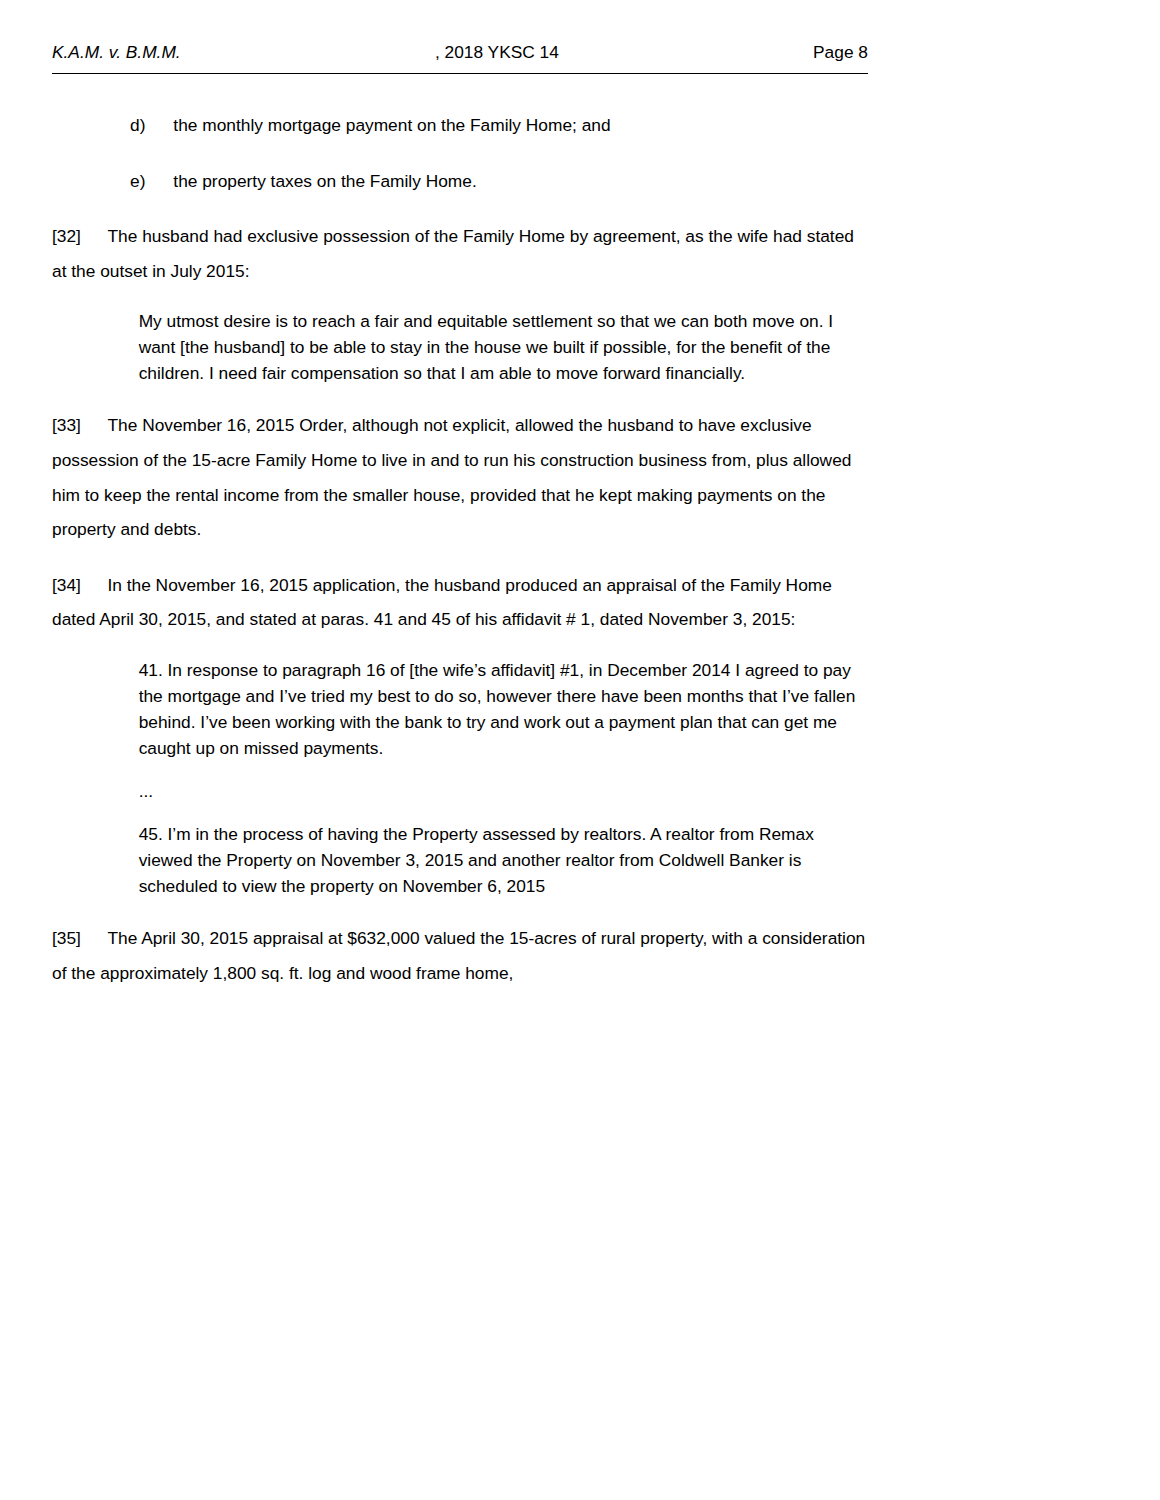K.A.M. v. B.M.M., 2018 YKSC 14 Page 8
d) the monthly mortgage payment on the Family Home; and
e) the property taxes on the Family Home.
[32] The husband had exclusive possession of the Family Home by agreement, as the wife had stated at the outset in July 2015:
My utmost desire is to reach a fair and equitable settlement so that we can both move on. I want [the husband] to be able to stay in the house we built if possible, for the benefit of the children. I need fair compensation so that I am able to move forward financially.
[33] The November 16, 2015 Order, although not explicit, allowed the husband to have exclusive possession of the 15-acre Family Home to live in and to run his construction business from, plus allowed him to keep the rental income from the smaller house, provided that he kept making payments on the property and debts.
[34] In the November 16, 2015 application, the husband produced an appraisal of the Family Home dated April 30, 2015, and stated at paras. 41 and 45 of his affidavit # 1, dated November 3, 2015:
41. In response to paragraph 16 of [the wife’s affidavit] #1, in December 2014 I agreed to pay the mortgage and I’ve tried my best to do so, however there have been months that I’ve fallen behind. I’ve been working with the bank to try and work out a payment plan that can get me caught up on missed payments.
...
45. I’m in the process of having the Property assessed by realtors. A realtor from Remax viewed the Property on November 3, 2015 and another realtor from Coldwell Banker is scheduled to view the property on November 6, 2015
[35] The April 30, 2015 appraisal at $632,000 valued the 15-acres of rural property, with a consideration of the approximately 1,800 sq. ft. log and wood frame home,